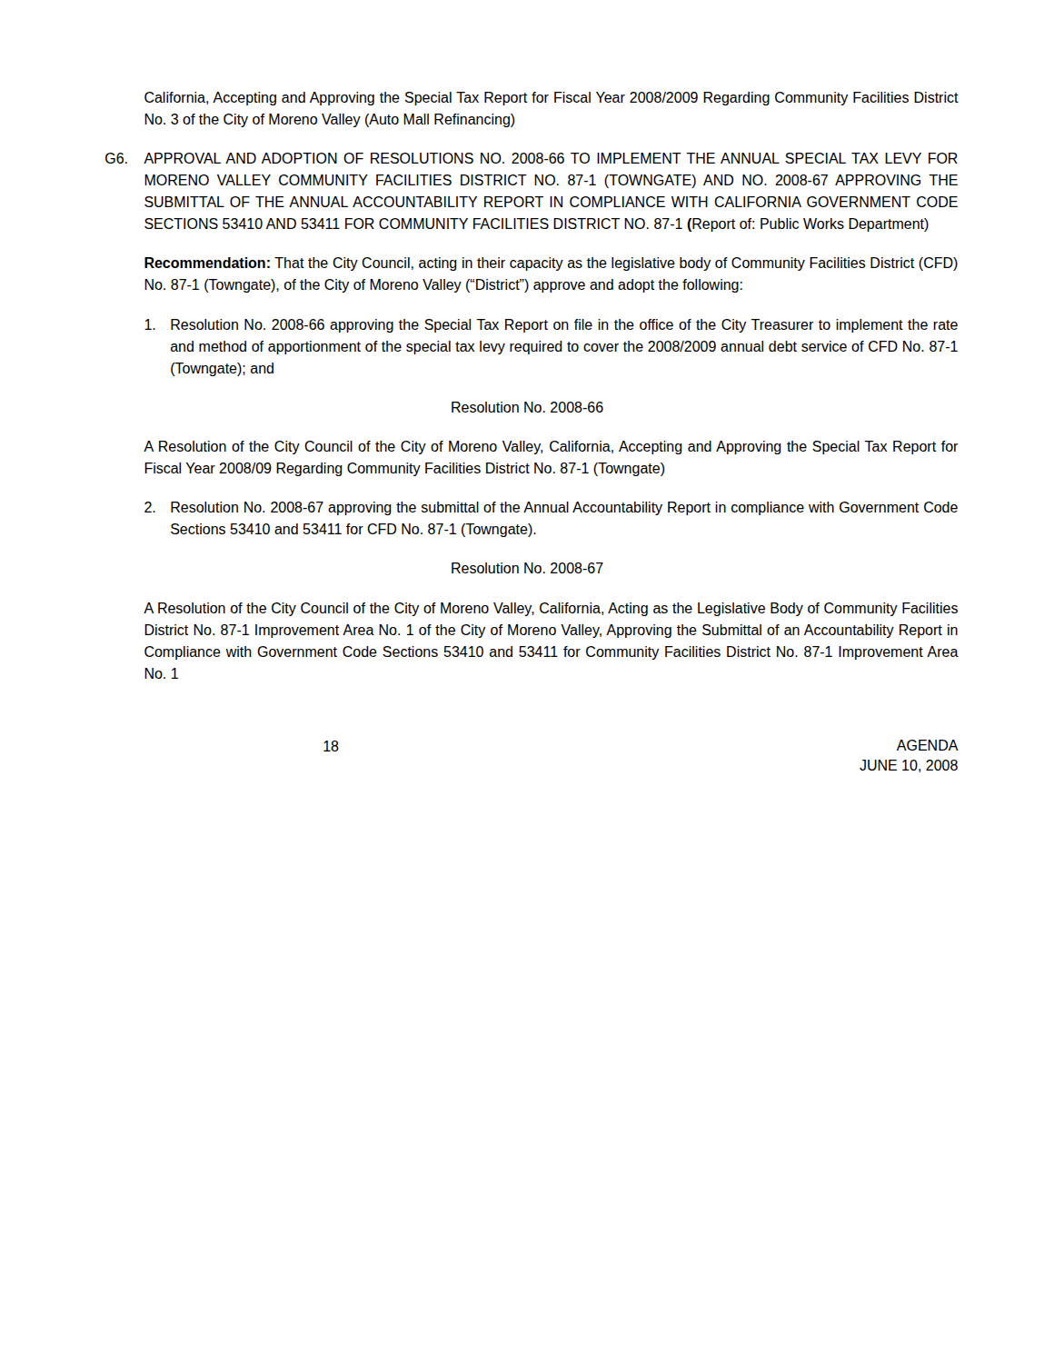California, Accepting and Approving the Special Tax Report for Fiscal Year 2008/2009 Regarding Community Facilities District No. 3 of the City of Moreno Valley (Auto Mall Refinancing)
G6.
APPROVAL AND ADOPTION OF RESOLUTIONS NO. 2008-66 TO IMPLEMENT THE ANNUAL SPECIAL TAX LEVY FOR MORENO VALLEY COMMUNITY FACILITIES DISTRICT NO. 87-1 (TOWNGATE) AND NO. 2008-67 APPROVING THE SUBMITTAL OF THE ANNUAL ACCOUNTABILITY REPORT IN COMPLIANCE WITH CALIFORNIA GOVERNMENT CODE SECTIONS 53410 AND 53411 FOR COMMUNITY FACILITIES DISTRICT NO. 87-1 (Report of: Public Works Department)
Recommendation: That the City Council, acting in their capacity as the legislative body of Community Facilities District (CFD) No. 87-1 (Towngate), of the City of Moreno Valley (“District”) approve and adopt the following:
1.
Resolution No. 2008-66 approving the Special Tax Report on file in the office of the City Treasurer to implement the rate and method of apportionment of the special tax levy required to cover the 2008/2009 annual debt service of CFD No. 87-1 (Towngate); and
Resolution No. 2008-66
A Resolution of the City Council of the City of Moreno Valley, California, Accepting and Approving the Special Tax Report for Fiscal Year 2008/09 Regarding Community Facilities District No. 87-1 (Towngate)
2.
Resolution No. 2008-67 approving the submittal of the Annual Accountability Report in compliance with Government Code Sections 53410 and 53411 for CFD No. 87-1 (Towngate).
Resolution No. 2008-67
A Resolution of the City Council of the City of Moreno Valley, California, Acting as the Legislative Body of Community Facilities District No. 87-1 Improvement Area No. 1 of the City of Moreno Valley, Approving the Submittal of an Accountability Report in Compliance with Government Code Sections 53410 and 53411 for Community Facilities District No. 87-1 Improvement Area No. 1
18
AGENDA
JUNE 10, 2008